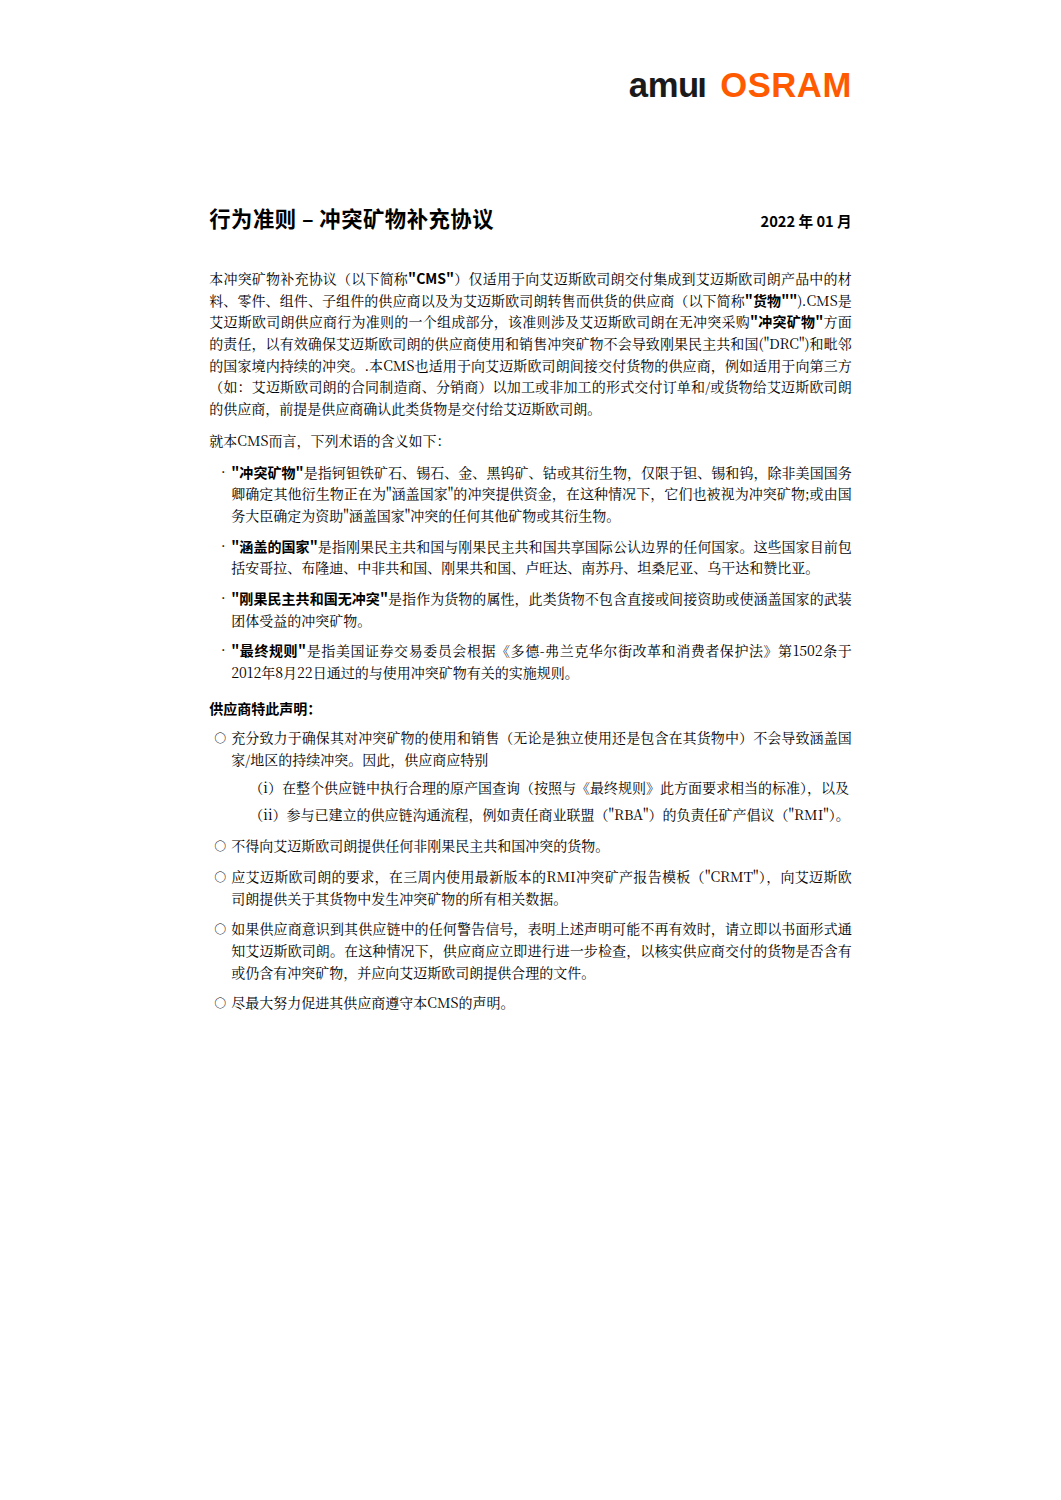amuı OSRAM
行为准则 – 冲突矿物补充协议
2022 年 01 月
本冲突矿物补充协议（以下简称"CMS"）仅适用于向艾迈斯欧司朗交付集成到艾迈斯欧司朗产品中的材料、零件、组件、子组件的供应商以及为艾迈斯欧司朗转售而供货的供应商（以下简称"货物"").CMS是艾迈斯欧司朗供应商行为准则的一个组成部分，该准则涉及艾迈斯欧司朗在无冲突采购"冲突矿物"方面的责任，以有效确保艾迈斯欧司朗的供应商使用和销售冲突矿物不会导致刚果民主共和国("DRC")和毗邻的国家境内持续的冲突。.本CMS也适用于向艾迈斯欧司朗间接交付货物的供应商，例如适用于向第三方（如：艾迈斯欧司朗的合同制造商、分销商）以加工或非加工的形式交付订单和/或货物给艾迈斯欧司朗的供应商，前提是供应商确认此类货物是交付给艾迈斯欧司朗。
就本CMS而言，下列术语的含义如下：
"冲突矿物"是指钶钽铁矿石、锡石、金、黑钨矿、钴或其衍生物，仅限于钽、锡和钨，除非美国国务卿确定其他衍生物正在为"涵盖国家"的冲突提供资金，在这种情况下，它们也被视为冲突矿物;或由国务大臣确定为资助"涵盖国家"冲突的任何其他矿物或其衍生物。
"涵盖的国家"是指刚果民主共和国与刚果民主共和国共享国际公认边界的任何国家。这些国家目前包括安哥拉、布隆迪、中非共和国、刚果共和国、卢旺达、南苏丹、坦桑尼亚、乌干达和赞比亚。
"刚果民主共和国无冲突"是指作为货物的属性，此类货物不包含直接或间接资助或使涵盖国家的武装团体受益的冲突矿物。
"最终规则"是指美国证券交易委员会根据《多德-弗兰克华尔街改革和消费者保护法》第1502条于2012年8月22日通过的与使用冲突矿物有关的实施规则。
供应商特此声明：
充分致力于确保其对冲突矿物的使用和销售（无论是独立使用还是包含在其货物中）不会导致涵盖国家/地区的持续冲突。因此，供应商应特别
（i）在整个供应链中执行合理的原产国查询（按照与《最终规则》此方面要求相当的标准），以及
（ii）参与已建立的供应链沟通流程，例如责任商业联盟（"RBA"）的负责任矿产倡议（"RMI"）。
不得向艾迈斯欧司朗提供任何非刚果民主共和国冲突的货物。
应艾迈斯欧司朗的要求，在三周内使用最新版本的RMI冲突矿产报告模板（"CRMT"），向艾迈斯欧司朗提供关于其货物中发生冲突矿物的所有相关数据。
如果供应商意识到其供应链中的任何警告信号，表明上述声明可能不再有效时，请立即以书面形式通知艾迈斯欧司朗。在这种情况下，供应商应立即进行进一步检查，以核实供应商交付的货物是否含有或仍含有冲突矿物，并应向艾迈斯欧司朗提供合理的文件。
尽最大努力促进其供应商遵守本CMS的声明。